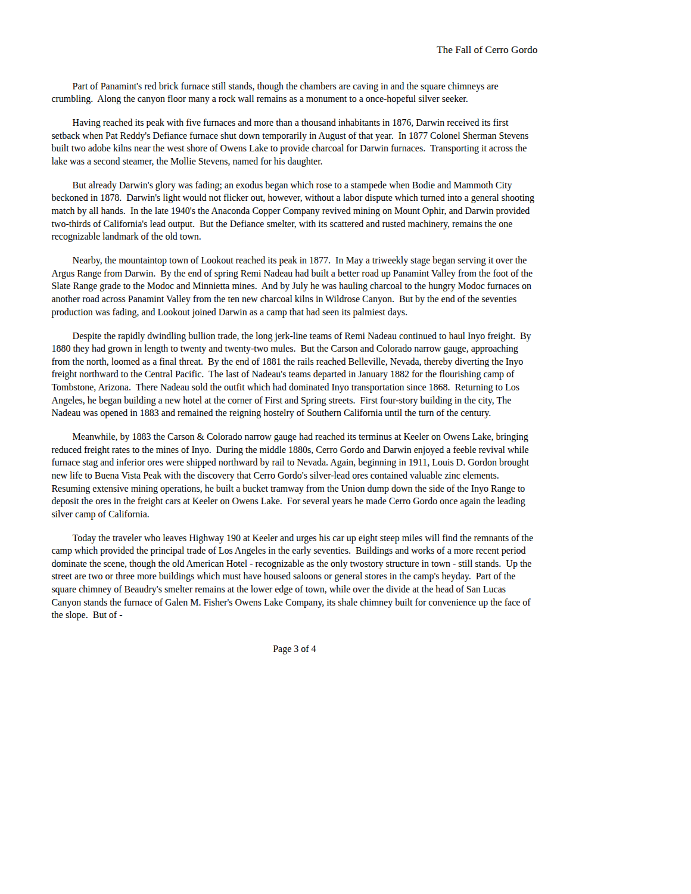The Fall of Cerro Gordo
Part of Panamint's red brick furnace still stands, though the chambers are caving in and the square chimneys are crumbling. Along the canyon floor many a rock wall remains as a monument to a once-hopeful silver seeker.
Having reached its peak with five furnaces and more than a thousand inhabitants in 1876, Darwin received its first setback when Pat Reddy's Defiance furnace shut down temporarily in August of that year. In 1877 Colonel Sherman Stevens built two adobe kilns near the west shore of Owens Lake to provide charcoal for Darwin furnaces. Transporting it across the lake was a second steamer, the Mollie Stevens, named for his daughter.
But already Darwin's glory was fading; an exodus began which rose to a stampede when Bodie and Mammoth City beckoned in 1878. Darwin's light would not flicker out, however, without a labor dispute which turned into a general shooting match by all hands. In the late 1940's the Anaconda Copper Company revived mining on Mount Ophir, and Darwin provided two-thirds of California's lead output. But the Defiance smelter, with its scattered and rusted machinery, remains the one recognizable landmark of the old town.
Nearby, the mountaintop town of Lookout reached its peak in 1877. In May a triweekly stage began serving it over the Argus Range from Darwin. By the end of spring Remi Nadeau had built a better road up Panamint Valley from the foot of the Slate Range grade to the Modoc and Minnietta mines. And by July he was hauling charcoal to the hungry Modoc furnaces on another road across Panamint Valley from the ten new charcoal kilns in Wildrose Canyon. But by the end of the seventies production was fading, and Lookout joined Darwin as a camp that had seen its palmiest days.
Despite the rapidly dwindling bullion trade, the long jerk-line teams of Remi Nadeau continued to haul Inyo freight. By 1880 they had grown in length to twenty and twenty-two mules. But the Carson and Colorado narrow gauge, approaching from the north, loomed as a final threat. By the end of 1881 the rails reached Belleville, Nevada, thereby diverting the Inyo freight northward to the Central Pacific. The last of Nadeau's teams departed in January 1882 for the flourishing camp of Tombstone, Arizona. There Nadeau sold the outfit which had dominated Inyo transportation since 1868. Returning to Los Angeles, he began building a new hotel at the corner of First and Spring streets. First four-story building in the city, The Nadeau was opened in 1883 and remained the reigning hostelry of Southern California until the turn of the century.
Meanwhile, by 1883 the Carson & Colorado narrow gauge had reached its terminus at Keeler on Owens Lake, bringing reduced freight rates to the mines of Inyo. During the middle 1880s, Cerro Gordo and Darwin enjoyed a feeble revival while furnace stag and inferior ores were shipped northward by rail to Nevada. Again, beginning in 1911, Louis D. Gordon brought new life to Buena Vista Peak with the discovery that Cerro Gordo's silver-lead ores contained valuable zinc elements. Resuming extensive mining operations, he built a bucket tramway from the Union dump down the side of the Inyo Range to deposit the ores in the freight cars at Keeler on Owens Lake. For several years he made Cerro Gordo once again the leading silver camp of California.
Today the traveler who leaves Highway 190 at Keeler and urges his car up eight steep miles will find the remnants of the camp which provided the principal trade of Los Angeles in the early seventies. Buildings and works of a more recent period dominate the scene, though the old American Hotel - recognizable as the only twostory structure in town - still stands. Up the street are two or three more buildings which must have housed saloons or general stores in the camp's heyday. Part of the square chimney of Beaudry's smelter remains at the lower edge of town, while over the divide at the head of San Lucas Canyon stands the furnace of Galen M. Fisher's Owens Lake Company, its shale chimney built for convenience up the face of the slope. But of -
Page 3 of 4